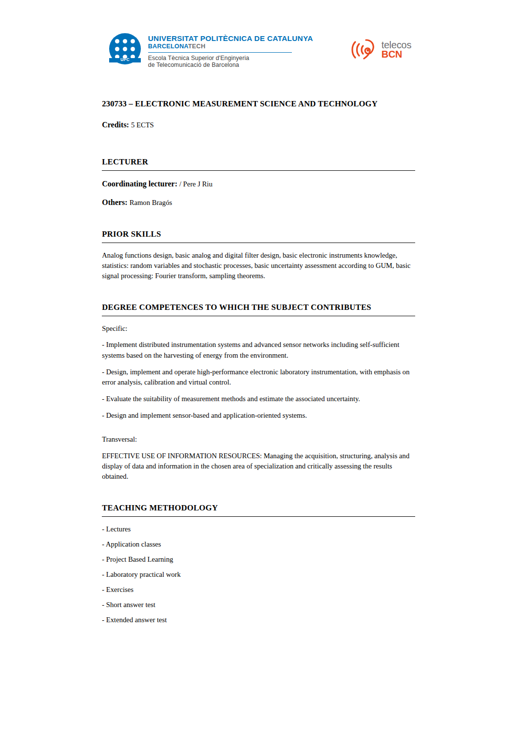UPC
UNIVERSITAT POLITÈCNICA DE CATALUNYA
BARCELONATECH
Escola Tècnica Superior d'Enginyeria
de Telecomunicació de Barcelona
telecos
BCN
230733 – ELECTRONIC MEASUREMENT SCIENCE AND TECHNOLOGY
Credits: 5 ECTS
LECTURER
Coordinating lecturer: / Pere J Riu
Others: Ramon Bragós
PRIOR SKILLS
Analog functions design, basic analog and digital filter design, basic electronic instruments knowledge, statistics: random variables and stochastic processes, basic uncertainty assessment according to GUM, basic signal processing: Fourier transform, sampling theorems.
DEGREE COMPETENCES TO WHICH THE SUBJECT CONTRIBUTES
Specific:
- Implement distributed instrumentation systems and advanced sensor networks including self-sufficient systems based on the harvesting of energy from the environment.
- Design, implement and operate high-performance electronic laboratory instrumentation, with emphasis on error analysis, calibration and virtual control.
- Evaluate the suitability of measurement methods and estimate the associated uncertainty.
- Design and implement sensor-based and application-oriented systems.
Transversal:
EFFECTIVE USE OF INFORMATION RESOURCES: Managing the acquisition, structuring, analysis and display of data and information in the chosen area of specialization and critically assessing the results obtained.
TEACHING METHODOLOGY
Lectures
Application classes
Project Based Learning
Laboratory practical work
Exercises
Short answer test
Extended answer test